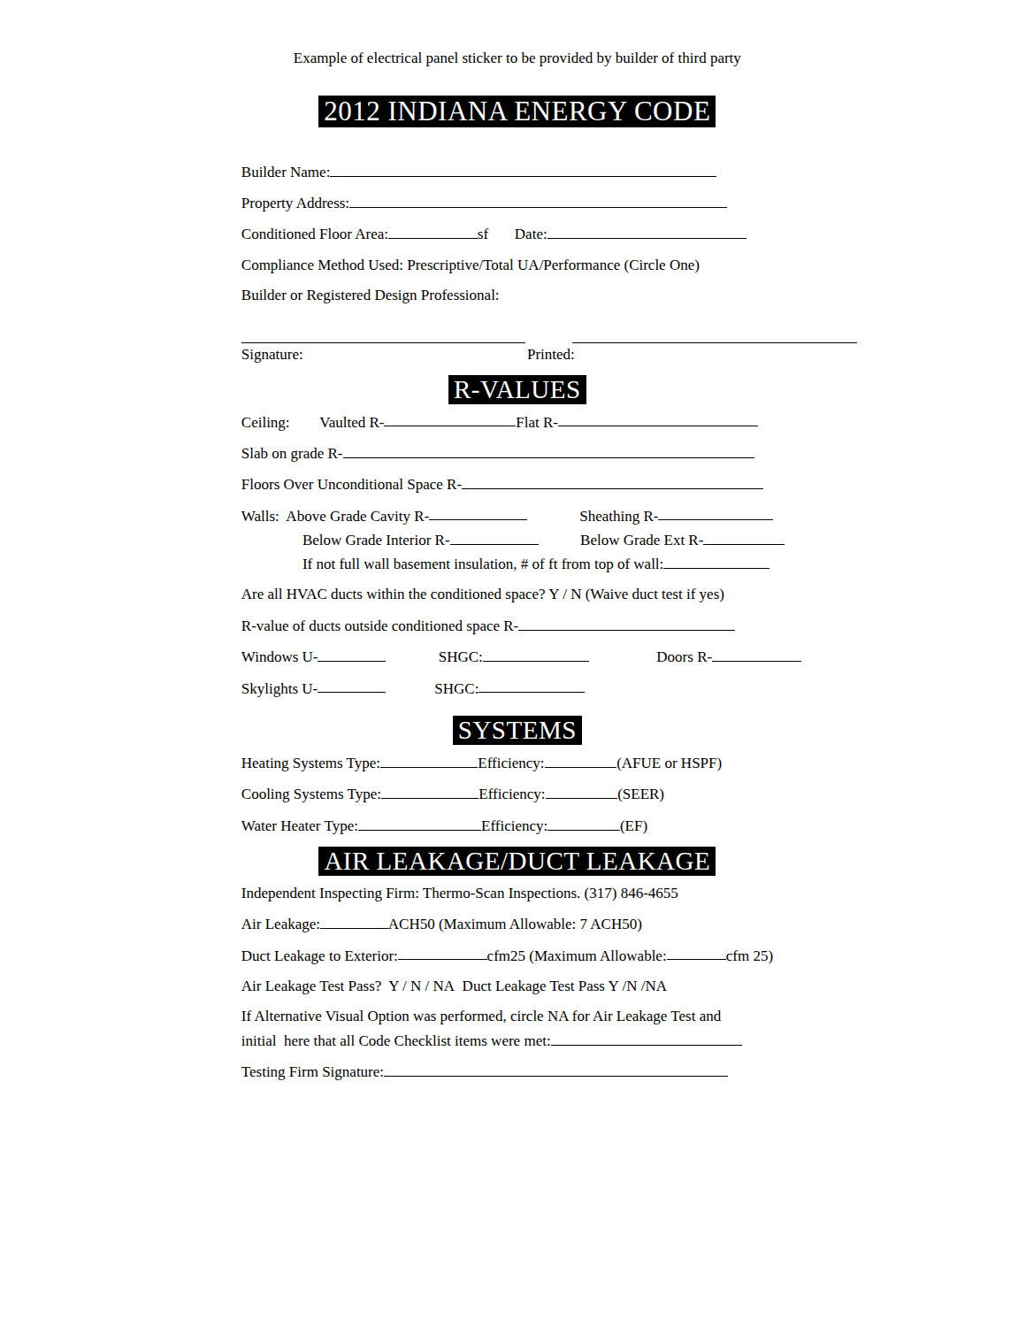Example of electrical panel sticker to be provided by builder of third party
2012 INDIANA ENERGY CODE
Builder Name:
Property Address:
Conditioned Floor Area: sf Date:
Compliance Method Used: Prescriptive/Total UA/Performance (Circle One)
Builder or Registered Design Professional:
Signature: Printed:
R-VALUES
Ceiling: Vaulted R- Flat R-
Slab on grade R-
Floors Over Unconditional Space R-
Walls: Above Grade Cavity R- Sheathing R-
Below Grade Interior R- Below Grade Ext R-
If not full wall basement insulation, # of ft from top of wall:
Are all HVAC ducts within the conditioned space? Y / N (Waive duct test if yes)
R-value of ducts outside conditioned space R-
Windows U- SHGC: Doors R-
Skylights U- SHGC:
SYSTEMS
Heating Systems Type: Efficiency: (AFUE or HSPF)
Cooling Systems Type: Efficiency: (SEER)
Water Heater Type: Efficiency: (EF)
AIR LEAKAGE/DUCT LEAKAGE
Independent Inspecting Firm: Thermo-Scan Inspections. (317) 846-4655
Air Leakage: ACH50 (Maximum Allowable: 7 ACH50)
Duct Leakage to Exterior: cfm25 (Maximum Allowable: cfm 25)
Air Leakage Test Pass? Y / N / NA Duct Leakage Test Pass Y /N /NA
If Alternative Visual Option was performed, circle NA for Air Leakage Test and initial here that all Code Checklist items were met:
Testing Firm Signature: